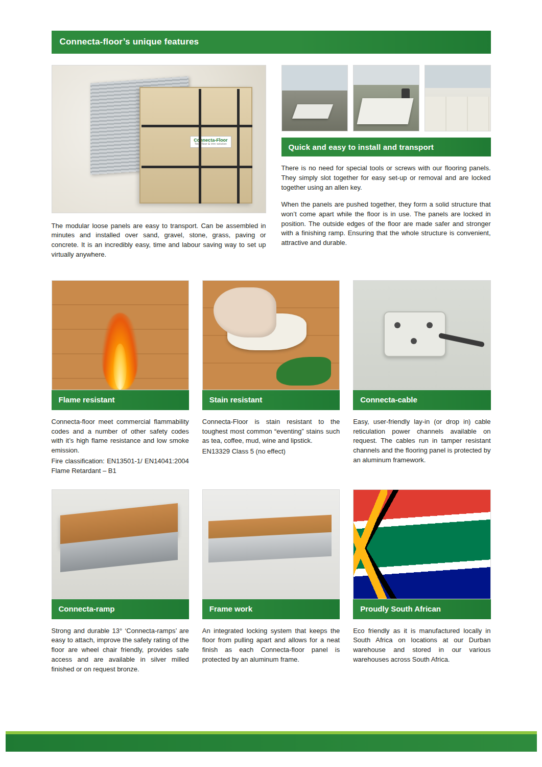Connecta-floor’s unique features
Connecta-FloorTotal floor & trim solution
The modular loose panels are easy to transport. Can be assembled in minutes and installed over sand, gravel, stone, grass, paving or concrete. It is an incredibly easy, time and labour saving way to set up virtually anywhere.
Quick and easy to install and transport
There is no need for special tools or screws with our flooring panels. They simply slot together for easy set-up or removal and are locked together using an allen key.
When the panels are pushed together, they form a solid structure that won’t come apart while the floor is in use. The panels are locked in position. The outside edges of the floor are made safer and stronger with a finishing ramp. Ensuring that the whole structure is convenient, attractive and durable.
Flame resistant
Connecta-floor meet commercial flammability codes and a number of other safety codes with it’s high flame resistance and low smoke emission.
Fire classification: EN13501-1/ EN14041:2004 Flame Retardant – B1
Stain resistant
Connecta-Floor is stain resistant to the toughest most common “eventing” stains such as tea, coffee, mud, wine and lipstick.
EN13329 Class 5 (no effect)
Connecta-cable
Easy, user-friendly lay-in (or drop in) cable reticulation power channels available on request. The cables run in tamper resistant channels and the flooring panel is protected by an aluminum framework.
Connecta-ramp
Strong and durable 13° ‘Connecta-ramps’ are easy to attach, improve the safety rating of the floor are wheel chair friendly, provides safe access and are available in silver milled finished or on request bronze.
Frame work
An integrated locking system that keeps the floor from pulling apart and allows for a neat finish as each Connecta-floor panel is protected by an aluminum frame.
Proudly South African
Eco friendly as it is manufactured locally in South Africa on locations at our Durban warehouse and stored in our various warehouses across South Africa.